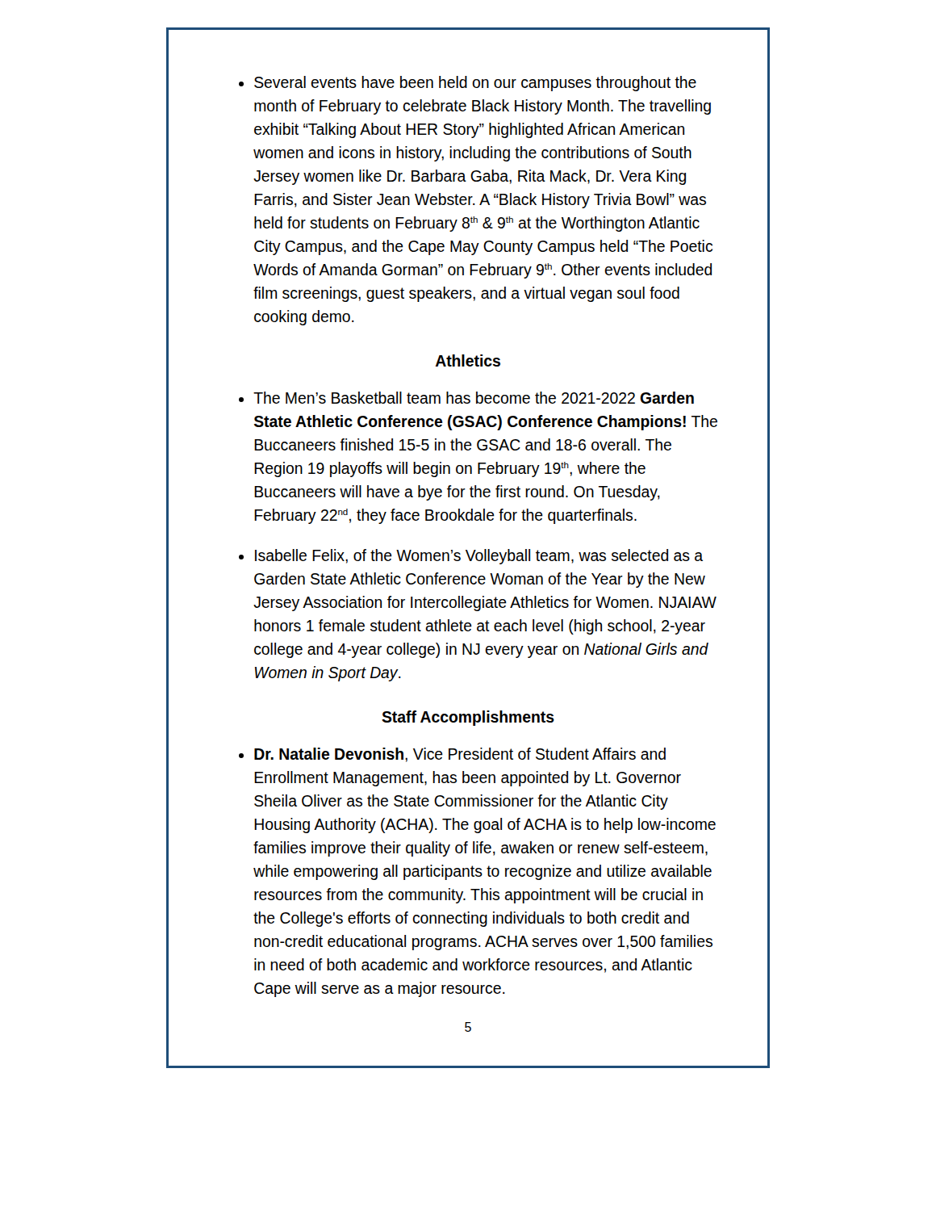Several events have been held on our campuses throughout the month of February to celebrate Black History Month. The travelling exhibit “Talking About HER Story” highlighted African American women and icons in history, including the contributions of South Jersey women like Dr. Barbara Gaba, Rita Mack, Dr. Vera King Farris, and Sister Jean Webster. A “Black History Trivia Bowl” was held for students on February 8th & 9th at the Worthington Atlantic City Campus, and the Cape May County Campus held “The Poetic Words of Amanda Gorman” on February 9th. Other events included film screenings, guest speakers, and a virtual vegan soul food cooking demo.
Athletics
The Men’s Basketball team has become the 2021-2022 Garden State Athletic Conference (GSAC) Conference Champions! The Buccaneers finished 15-5 in the GSAC and 18-6 overall. The Region 19 playoffs will begin on February 19th, where the Buccaneers will have a bye for the first round. On Tuesday, February 22nd, they face Brookdale for the quarterfinals.
Isabelle Felix, of the Women’s Volleyball team, was selected as a Garden State Athletic Conference Woman of the Year by the New Jersey Association for Intercollegiate Athletics for Women. NJAIAW honors 1 female student athlete at each level (high school, 2-year college and 4-year college) in NJ every year on National Girls and Women in Sport Day.
Staff Accomplishments
Dr. Natalie Devonish, Vice President of Student Affairs and Enrollment Management, has been appointed by Lt. Governor Sheila Oliver as the State Commissioner for the Atlantic City Housing Authority (ACHA). The goal of ACHA is to help low-income families improve their quality of life, awaken or renew self-esteem, while empowering all participants to recognize and utilize available resources from the community. This appointment will be crucial in the College's efforts of connecting individuals to both credit and non-credit educational programs. ACHA serves over 1,500 families in need of both academic and workforce resources, and Atlantic Cape will serve as a major resource.
5